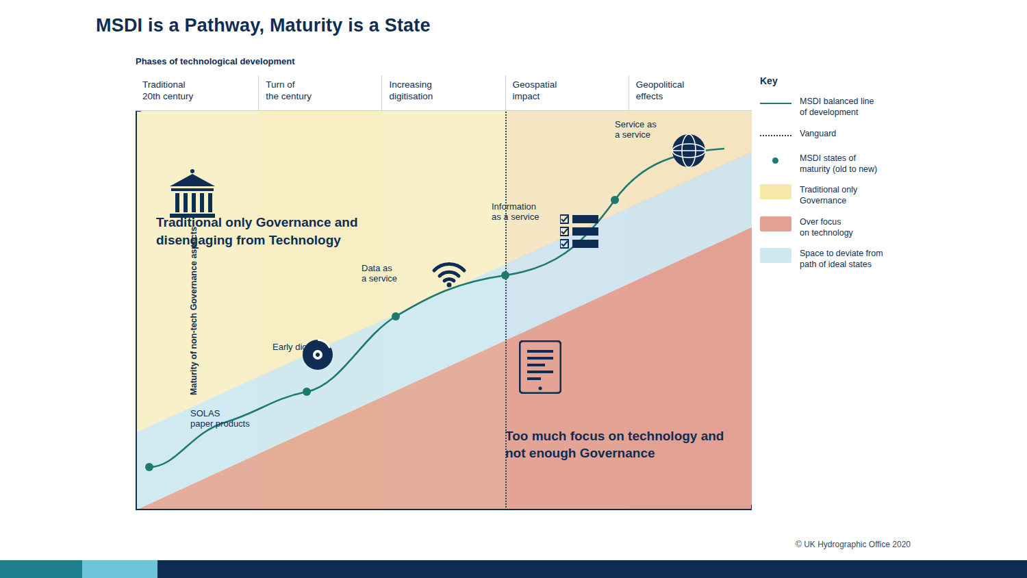MSDI is a Pathway, Maturity is a State
Phases of technological development
Traditional
20th century
Turn of
the century
Increasing
digitisation
Geospatial
impact
Geopolitical
effects
Traditional only Governance and disengaging from Technology
Too much focus on technology and not enough Governance
SOLAS
paper products
Early digital
Data as
a service
Information
as a service
Service as
a service
Maturity of non-tech Governance aspects
Intensity of focus on pure technology
Key
MSDI balanced line
of development
Vanguard
MSDI states of
maturity (old to new)
Traditional only
Governance
Over focus
on technology
Space to deviate from
path of ideal states
© UK Hydrographic Office 2020